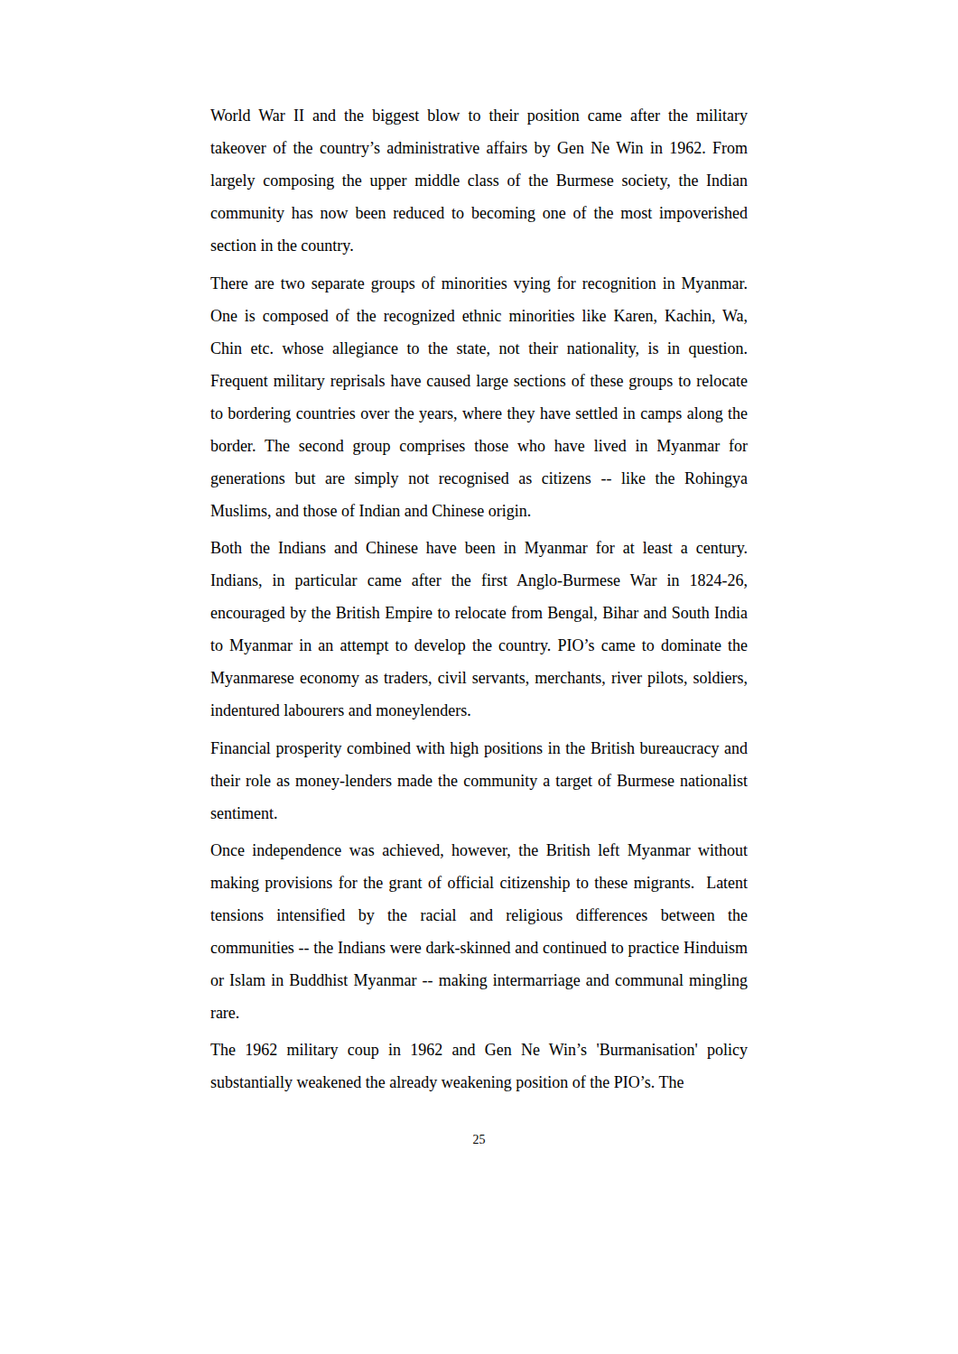World War II and the biggest blow to their position came after the military takeover of the country’s administrative affairs by Gen Ne Win in 1962. From largely composing the upper middle class of the Burmese society, the Indian community has now been reduced to becoming one of the most impoverished section in the country.
There are two separate groups of minorities vying for recognition in Myanmar. One is composed of the recognized ethnic minorities like Karen, Kachin, Wa, Chin etc. whose allegiance to the state, not their nationality, is in question. Frequent military reprisals have caused large sections of these groups to relocate to bordering countries over the years, where they have settled in camps along the border. The second group comprises those who have lived in Myanmar for generations but are simply not recognised as citizens -- like the Rohingya Muslims, and those of Indian and Chinese origin.
Both the Indians and Chinese have been in Myanmar for at least a century. Indians, in particular came after the first Anglo-Burmese War in 1824-26, encouraged by the British Empire to relocate from Bengal, Bihar and South India to Myanmar in an attempt to develop the country. PIO’s came to dominate the Myanmarese economy as traders, civil servants, merchants, river pilots, soldiers, indentured labourers and moneylenders.
Financial prosperity combined with high positions in the British bureaucracy and their role as money-lenders made the community a target of Burmese nationalist sentiment.
Once independence was achieved, however, the British left Myanmar without making provisions for the grant of official citizenship to these migrants. Latent tensions intensified by the racial and religious differences between the communities -- the Indians were dark-skinned and continued to practice Hinduism or Islam in Buddhist Myanmar -- making intermarriage and communal mingling rare.
The 1962 military coup in 1962 and Gen Ne Win’s 'Burmanisation' policy substantially weakened the already weakening position of the PIO’s. The
25